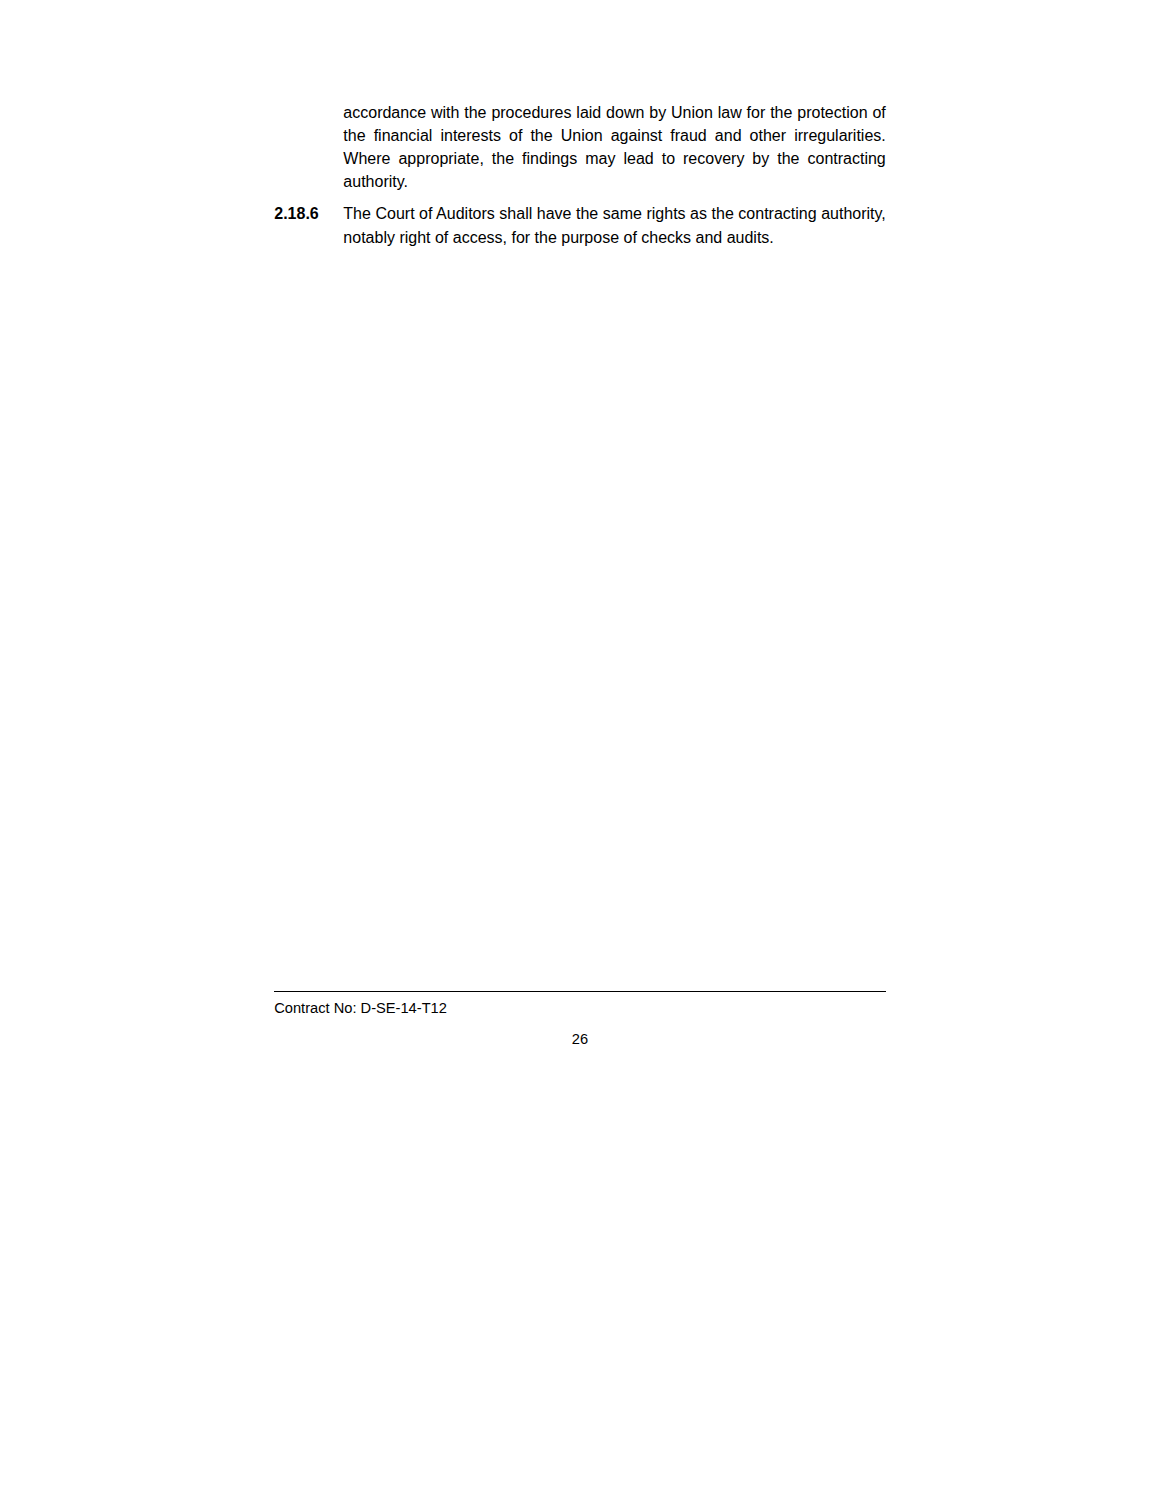accordance with the procedures laid down by Union law for the protection of the financial interests of the Union against fraud and other irregularities. Where appropriate, the findings may lead to recovery by the contracting authority.
2.18.6
The Court of Auditors shall have the same rights as the contracting authority, notably right of access, for the purpose of checks and audits.
Contract No: D-SE-14-T12 26